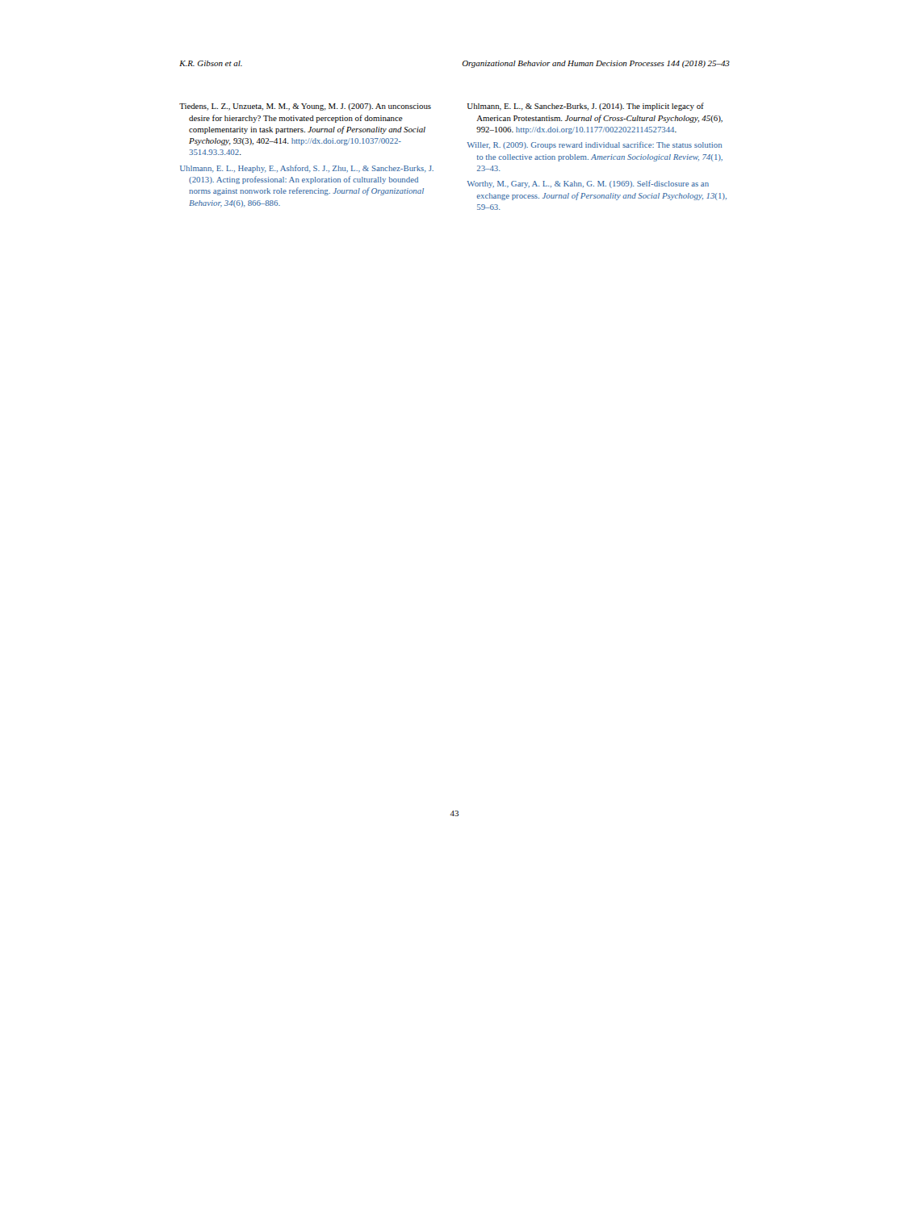K.R. Gibson et al. Organizational Behavior and Human Decision Processes 144 (2018) 25–43
Tiedens, L. Z., Unzueta, M. M., & Young, M. J. (2007). An unconscious desire for hierarchy? The motivated perception of dominance complementarity in task partners. Journal of Personality and Social Psychology, 93(3), 402–414. http://dx.doi.org/10.1037/0022-3514.93.3.402.
Uhlmann, E. L., Heaphy, E., Ashford, S. J., Zhu, L., & Sanchez-Burks, J. (2013). Acting professional: An exploration of culturally bounded norms against nonwork role referencing. Journal of Organizational Behavior, 34(6), 866–886.
Uhlmann, E. L., & Sanchez-Burks, J. (2014). The implicit legacy of American Protestantism. Journal of Cross-Cultural Psychology, 45(6), 992–1006. http://dx.doi.org/10.1177/0022022114527344.
Willer, R. (2009). Groups reward individual sacrifice: The status solution to the collective action problem. American Sociological Review, 74(1), 23–43.
Worthy, M., Gary, A. L., & Kahn, G. M. (1969). Self-disclosure as an exchange process. Journal of Personality and Social Psychology, 13(1), 59–63.
43